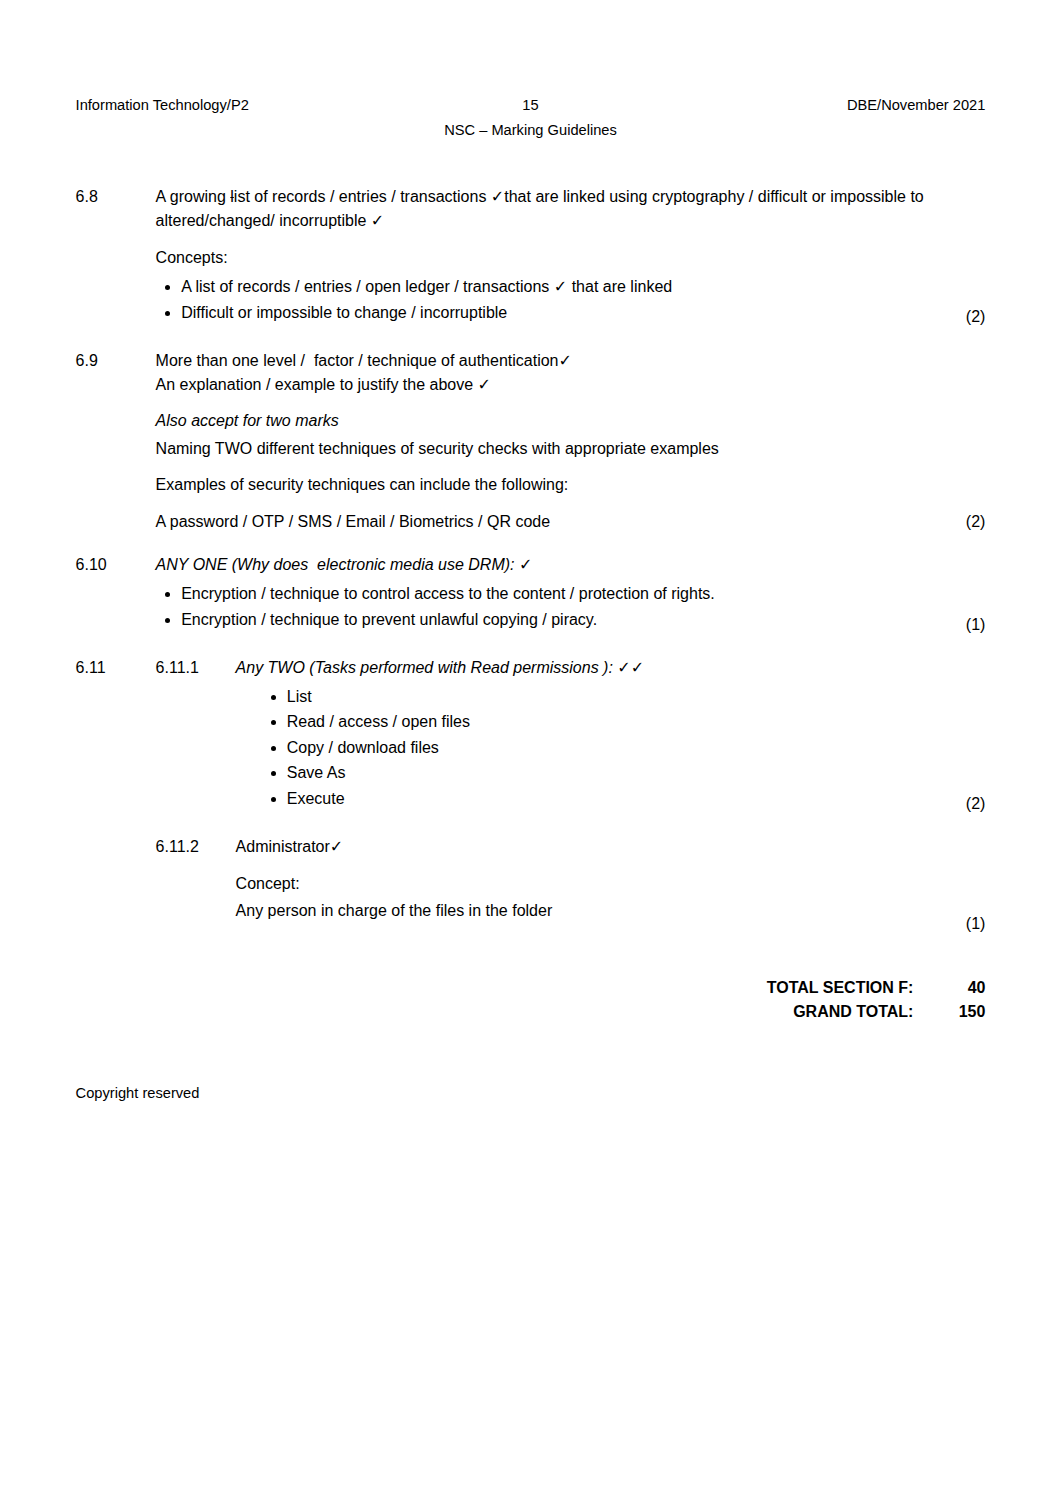Information Technology/P2
15
DBE/November 2021
NSC – Marking Guidelines
6.8
A growing list of records / entries / transactions ✓that are linked using cryptography / difficult or impossible to altered/changed/ incorruptible ✓
Concepts:
A list of records / entries / open ledger / transactions ✓ that are linked
Difficult or impossible to change / incorruptible
(2)
6.9
More than one level / factor / technique of authentication✓
An explanation / example to justify the above ✓
Also accept for two marks
Naming TWO different techniques of security checks with appropriate examples
Examples of security techniques can include the following:
A password / OTP / SMS / Email / Biometrics / QR code
(2)
6.10
ANY ONE (Why does electronic media use DRM): ✓
Encryption / technique to control access to the content / protection of rights.
Encryption / technique to prevent unlawful copying / piracy.
(1)
6.11
6.11.1
Any TWO (Tasks performed with Read permissions ): ✓✓
List
Read / access / open files
Copy / download files
Save As
Execute
(2)
6.11.2
Administrator✓
Concept:
Any person in charge of the files in the folder
(1)
TOTAL SECTION F:
40
GRAND TOTAL:
150
Copyright reserved